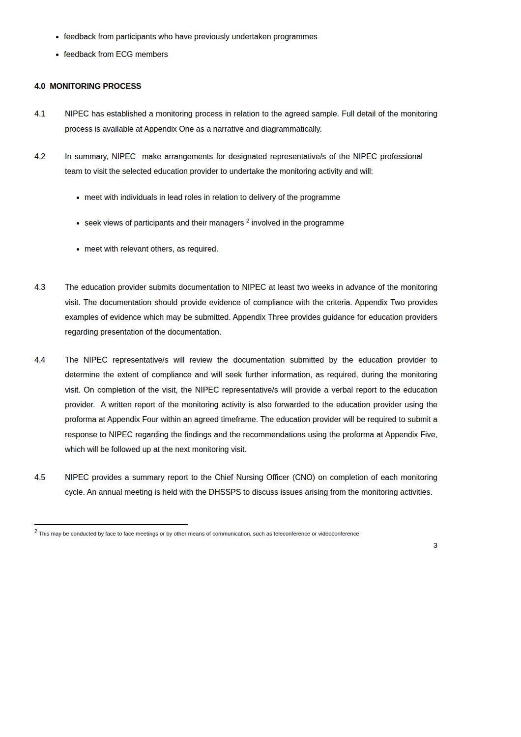feedback from participants who have previously undertaken programmes
feedback from ECG members
4.0 MONITORING PROCESS
4.1
NIPEC has established a monitoring process in relation to the agreed sample. Full detail of the monitoring process is available at Appendix One as a narrative and diagrammatically.
4.2
In summary, NIPEC make arrangements for designated representative/s of the NIPEC professional team to visit the selected education provider to undertake the monitoring activity and will:
meet with individuals in lead roles in relation to delivery of the programme
seek views of participants and their managers 2 involved in the programme
meet with relevant others, as required.
4.3
The education provider submits documentation to NIPEC at least two weeks in advance of the monitoring visit. The documentation should provide evidence of compliance with the criteria. Appendix Two provides examples of evidence which may be submitted. Appendix Three provides guidance for education providers regarding presentation of the documentation.
4.4
The NIPEC representative/s will review the documentation submitted by the education provider to determine the extent of compliance and will seek further information, as required, during the monitoring visit. On completion of the visit, the NIPEC representative/s will provide a verbal report to the education provider. A written report of the monitoring activity is also forwarded to the education provider using the proforma at Appendix Four within an agreed timeframe. The education provider will be required to submit a response to NIPEC regarding the findings and the recommendations using the proforma at Appendix Five, which will be followed up at the next monitoring visit.
4.5
NIPEC provides a summary report to the Chief Nursing Officer (CNO) on completion of each monitoring cycle. An annual meeting is held with the DHSSPS to discuss issues arising from the monitoring activities.
2 This may be conducted by face to face meetings or by other means of communication, such as teleconference or videoconference
3